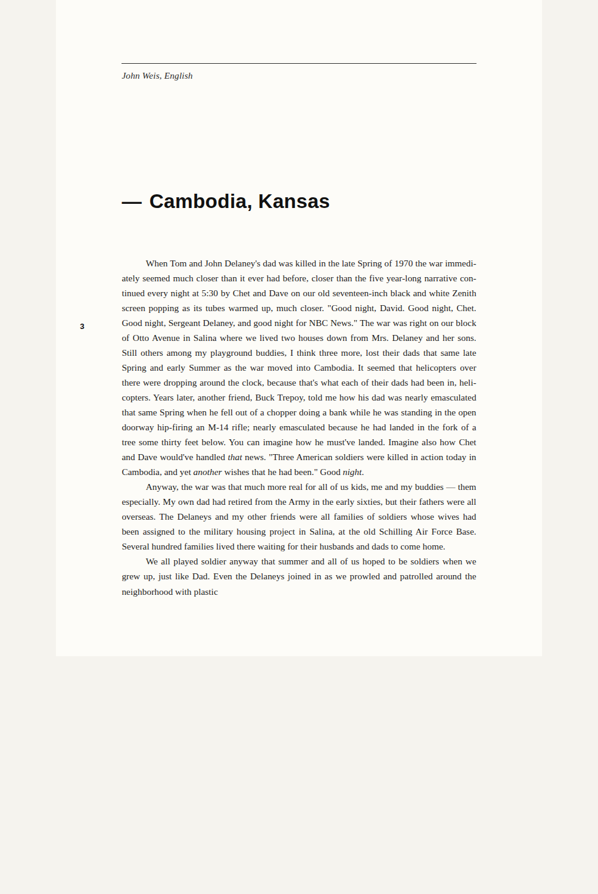John Weis, English
— Cambodia, Kansas
3
When Tom and John Delaney's dad was killed in the late Spring of 1970 the war immediately seemed much closer than it ever had before, closer than the five year-long narrative continued every night at 5:30 by Chet and Dave on our old seventeen-inch black and white Zenith screen popping as its tubes warmed up, much closer. "Good night, David. Good night, Chet. Good night, Sergeant Delaney, and good night for NBC News." The war was right on our block of Otto Avenue in Salina where we lived two houses down from Mrs. Delaney and her sons. Still others among my playground buddies, I think three more, lost their dads that same late Spring and early Summer as the war moved into Cambodia. It seemed that helicopters over there were dropping around the clock, because that's what each of their dads had been in, helicopters. Years later, another friend, Buck Trepoy, told me how his dad was nearly emasculated that same Spring when he fell out of a chopper doing a bank while he was standing in the open doorway hip-firing an M-14 rifle; nearly emasculated because he had landed in the fork of a tree some thirty feet below. You can imagine how he must've landed. Imagine also how Chet and Dave would've handled that news. "Three American soldiers were killed in action today in Cambodia, and yet another wishes that he had been." Good night.
Anyway, the war was that much more real for all of us kids, me and my buddies — them especially. My own dad had retired from the Army in the early sixties, but their fathers were all overseas. The Delaneys and my other friends were all families of soldiers whose wives had been assigned to the military housing project in Salina, at the old Schilling Air Force Base. Several hundred families lived there waiting for their husbands and dads to come home.
We all played soldier anyway that summer and all of us hoped to be soldiers when we grew up, just like Dad. Even the Delaneys joined in as we prowled and patrolled around the neighborhood with plastic